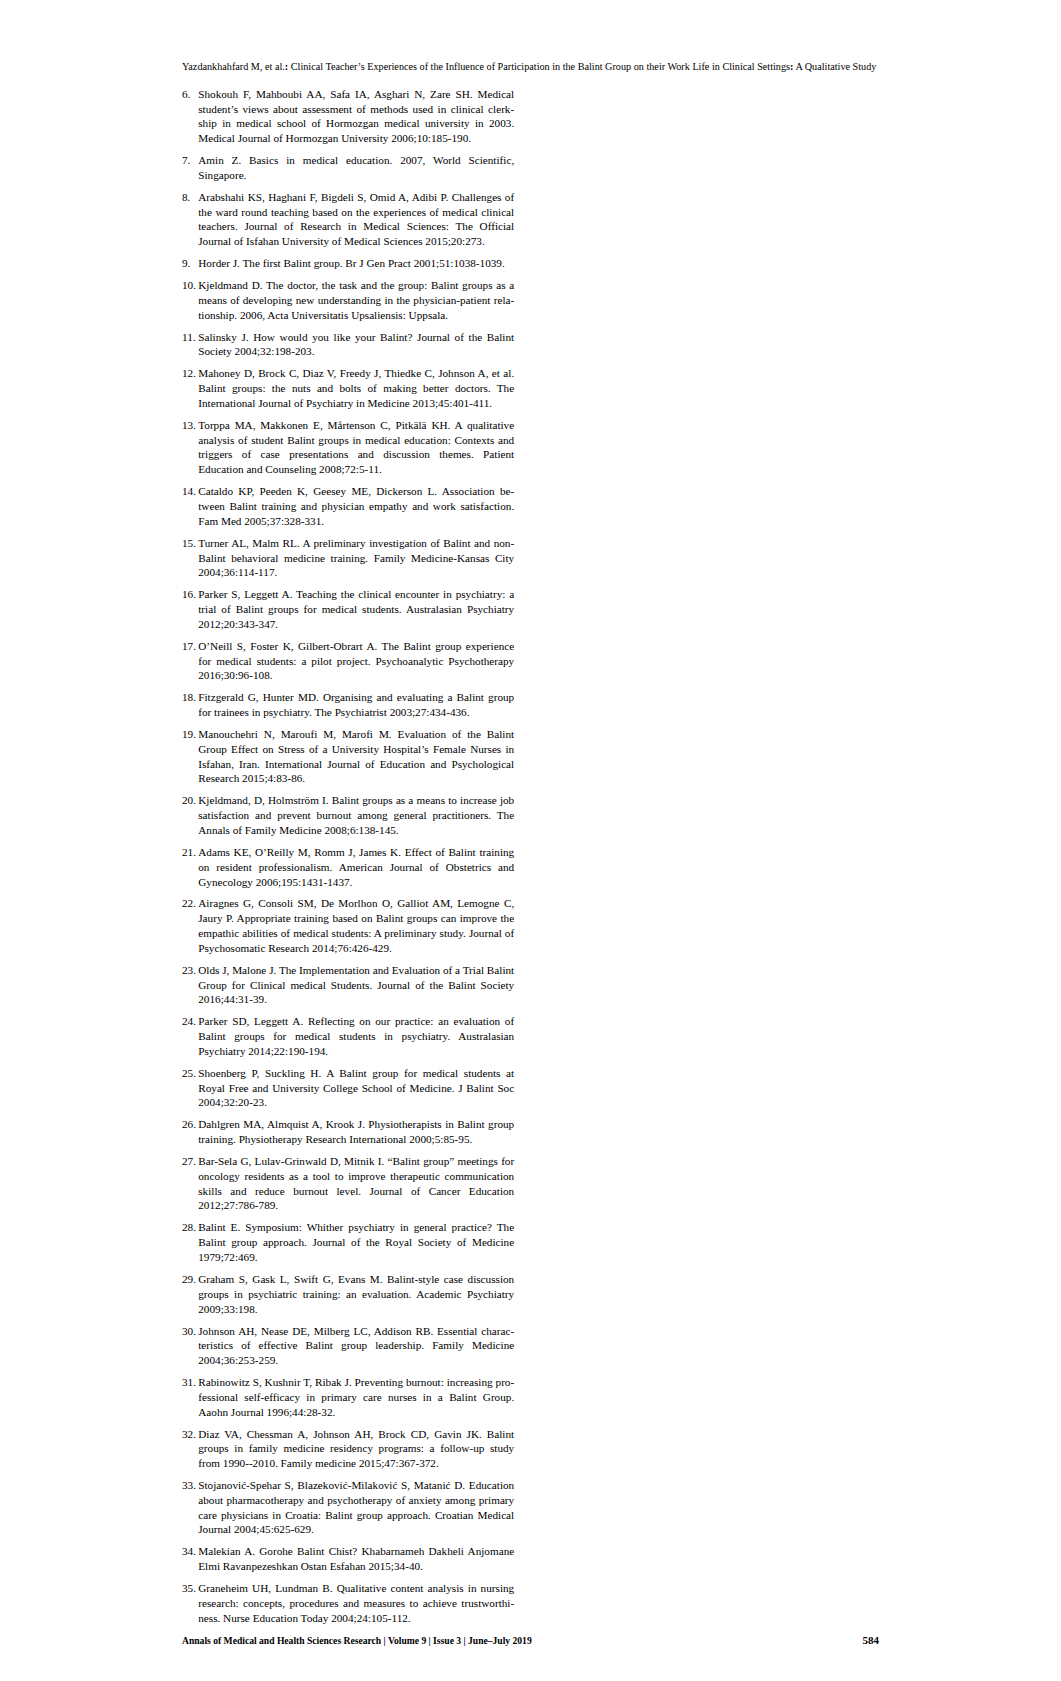Yazdankhahfard M, et al.: Clinical Teacher’s Experiences of the Influence of Participation in the Balint Group on their Work Life in Clinical Settings: A Qualitative Study
6. Shokouh F, Mahboubi AA, Safa IA, Asghari N, Zare SH. Medical student’s views about assessment of methods used in clinical clerkship in medical school of Hormozgan medical university in 2003. Medical Journal of Hormozgan University 2006;10:185-190.
7. Amin Z. Basics in medical education. 2007, World Scientific, Singapore.
8. Arabshahi KS, Haghani F, Bigdeli S, Omid A, Adibi P. Challenges of the ward round teaching based on the experiences of medical clinical teachers. Journal of Research in Medical Sciences: The Official Journal of Isfahan University of Medical Sciences 2015;20:273.
9. Horder J. The first Balint group. Br J Gen Pract 2001;51:1038-1039.
10. Kjeldmand D. The doctor, the task and the group: Balint groups as a means of developing new understanding in the physician-patient relationship. 2006, Acta Universitatis Upsaliensis: Uppsala.
11. Salinsky J. How would you like your Balint? Journal of the Balint Society 2004;32:198-203.
12. Mahoney D, Brock C, Diaz V, Freedy J, Thiedke C, Johnson A, et al. Balint groups: the nuts and bolts of making better doctors. The International Journal of Psychiatry in Medicine 2013;45:401-411.
13. Torppa MA, Makkonen E, Mårtenson C, Pitkälä KH. A qualitative analysis of student Balint groups in medical education: Contexts and triggers of case presentations and discussion themes. Patient Education and Counseling 2008;72:5-11.
14. Cataldo KP, Peeden K, Geesey ME, Dickerson L. Association between Balint training and physician empathy and work satisfaction. Fam Med 2005;37:328-331.
15. Turner AL, Malm RL. A preliminary investigation of Balint and non-Balint behavioral medicine training. Family Medicine-Kansas City 2004;36:114-117.
16. Parker S, Leggett A. Teaching the clinical encounter in psychiatry: a trial of Balint groups for medical students. Australasian Psychiatry 2012;20:343-347.
17. O’Neill S, Foster K, Gilbert-Obrart A. The Balint group experience for medical students: a pilot project. Psychoanalytic Psychotherapy 2016;30:96-108.
18. Fitzgerald G, Hunter MD. Organising and evaluating a Balint group for trainees in psychiatry. The Psychiatrist 2003;27:434-436.
19. Manouchehri N, Maroufi M, Marofi M. Evaluation of the Balint Group Effect on Stress of a University Hospital’s Female Nurses in Isfahan, Iran. International Journal of Education and Psychological Research 2015;4:83-86.
20. Kjeldmand, D, Holmström I. Balint groups as a means to increase job satisfaction and prevent burnout among general practitioners. The Annals of Family Medicine 2008;6:138-145.
21. Adams KE, O’Reilly M, Romm J, James K. Effect of Balint training on resident professionalism. American Journal of Obstetrics and Gynecology 2006;195:1431-1437.
22. Airagnes G, Consoli SM, De Morlhon O, Galliot AM, Lemogne C, Jaury P. Appropriate training based on Balint groups can improve the empathic abilities of medical students: A preliminary study. Journal of Psychosomatic Research 2014;76:426-429.
23. Olds J, Malone J. The Implementation and Evaluation of a Trial Balint Group for Clinical medical Students. Journal of the Balint Society 2016;44:31-39.
24. Parker SD, Leggett A. Reflecting on our practice: an evaluation of Balint groups for medical students in psychiatry. Australasian Psychiatry 2014;22:190-194.
25. Shoenberg P, Suckling H. A Balint group for medical students at Royal Free and University College School of Medicine. J Balint Soc 2004;32:20-23.
26. Dahlgren MA, Almquist A, Krook J. Physiotherapists in Balint group training. Physiotherapy Research International 2000;5:85-95.
27. Bar-Sela G, Lulav-Grinwald D, Mitnik I. “Balint group” meetings for oncology residents as a tool to improve therapeutic communication skills and reduce burnout level. Journal of Cancer Education 2012;27:786-789.
28. Balint E. Symposium: Whither psychiatry in general practice? The Balint group approach. Journal of the Royal Society of Medicine 1979;72:469.
29. Graham S, Gask L, Swift G, Evans M. Balint-style case discussion groups in psychiatric training: an evaluation. Academic Psychiatry 2009;33:198.
30. Johnson AH, Nease DE, Milberg LC, Addison RB. Essential characteristics of effective Balint group leadership. Family Medicine 2004;36:253-259.
31. Rabinowitz S, Kushnir T, Ribak J. Preventing burnout: increasing professional self-efficacy in primary care nurses in a Balint Group. Aaohn Journal 1996;44:28-32.
32. Diaz VA, Chessman A, Johnson AH, Brock CD, Gavin JK. Balint groups in family medicine residency programs: a follow-up study from 1990--2010. Family medicine 2015;47:367-372.
33. Stojanović-Spehar S, Blazeković-Milaković S, Matanić D. Education about pharmacotherapy and psychotherapy of anxiety among primary care physicians in Croatia: Balint group approach. Croatian Medical Journal 2004;45:625-629.
34. Malekian A. Gorohe Balint Chist? Khabarnameh Dakheli Anjomane Elmi Ravanpezeshkan Ostan Esfahan 2015;34-40.
35. Graneheim UH, Lundman B. Qualitative content analysis in nursing research: concepts, procedures and measures to achieve trustworthiness. Nurse Education Today 2004;24:105-112.
Annals of Medical and Health Sciences Research | Volume 9 | Issue 3 | June–July 2019
584